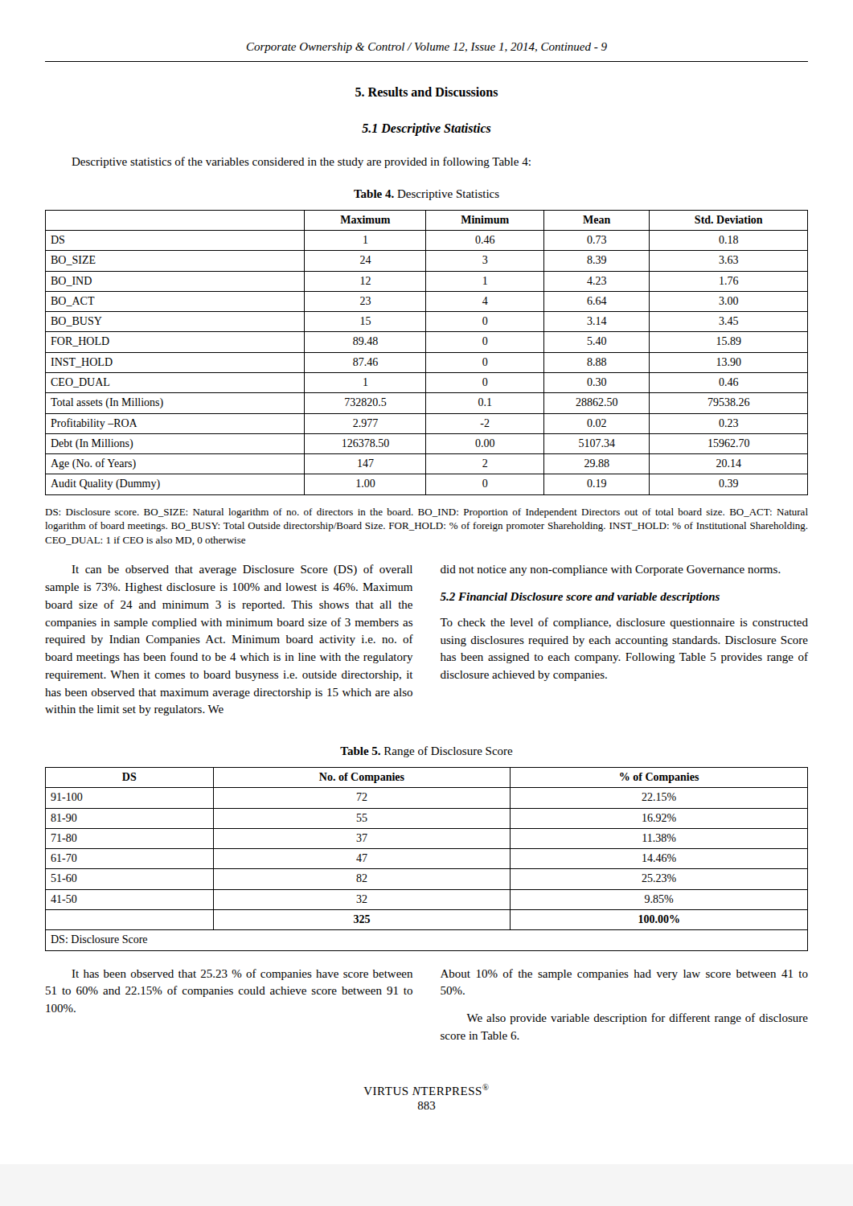Corporate Ownership & Control / Volume 12, Issue 1, 2014, Continued - 9
5. Results and Discussions
5.1 Descriptive Statistics
Descriptive statistics of the variables considered in the study are provided in following Table 4:
Table 4. Descriptive Statistics
| | Maximum | Minimum | Mean | Std. Deviation |
| --- | --- | --- | --- | --- |
| DS | 1 | 0.46 | 0.73 | 0.18 |
| BO_SIZE | 24 | 3 | 8.39 | 3.63 |
| BO_IND | 12 | 1 | 4.23 | 1.76 |
| BO_ACT | 23 | 4 | 6.64 | 3.00 |
| BO_BUSY | 15 | 0 | 3.14 | 3.45 |
| FOR_HOLD | 89.48 | 0 | 5.40 | 15.89 |
| INST_HOLD | 87.46 | 0 | 8.88 | 13.90 |
| CEO_DUAL | 1 | 0 | 0.30 | 0.46 |
| Total assets (In Millions) | 732820.5 | 0.1 | 28862.50 | 79538.26 |
| Profitability –ROA | 2.977 | -2 | 0.02 | 0.23 |
| Debt (In Millions) | 126378.50 | 0.00 | 5107.34 | 15962.70 |
| Age (No. of Years) | 147 | 2 | 29.88 | 20.14 |
| Audit Quality (Dummy) | 1.00 | 0 | 0.19 | 0.39 |
DS: Disclosure score. BO_SIZE: Natural logarithm of no. of directors in the board. BO_IND: Proportion of Independent Directors out of total board size. BO_ACT: Natural logarithm of board meetings. BO_BUSY: Total Outside directorship/Board Size. FOR_HOLD: % of foreign promoter Shareholding. INST_HOLD: % of Institutional Shareholding. CEO_DUAL: 1 if CEO is also MD, 0 otherwise
It can be observed that average Disclosure Score (DS) of overall sample is 73%. Highest disclosure is 100% and lowest is 46%. Maximum board size of 24 and minimum 3 is reported. This shows that all the companies in sample complied with minimum board size of 3 members as required by Indian Companies Act. Minimum board activity i.e. no. of board meetings has been found to be 4 which is in line with the regulatory requirement. When it comes to board busyness i.e. outside directorship, it has been observed that maximum average directorship is 15 which are also within the limit set by regulators. We
did not notice any non-compliance with Corporate Governance norms.
5.2 Financial Disclosure score and variable descriptions
To check the level of compliance, disclosure questionnaire is constructed using disclosures required by each accounting standards. Disclosure Score has been assigned to each company. Following Table 5 provides range of disclosure achieved by companies.
Table 5. Range of Disclosure Score
| DS | No. of Companies | % of Companies |
| --- | --- | --- |
| 91-100 | 72 | 22.15% |
| 81-90 | 55 | 16.92% |
| 71-80 | 37 | 11.38% |
| 61-70 | 47 | 14.46% |
| 51-60 | 82 | 25.23% |
| 41-50 | 32 | 9.85% |
| | 325 | 100.00% |
DS: Disclosure Score
It has been observed that 25.23 % of companies have score between 51 to 60% and 22.15% of companies could achieve score between 91 to 100%.
About 10% of the sample companies had very law score between 41 to 50%.
We also provide variable description for different range of disclosure score in Table 6.
VIRTUS NTERPRESS®
883